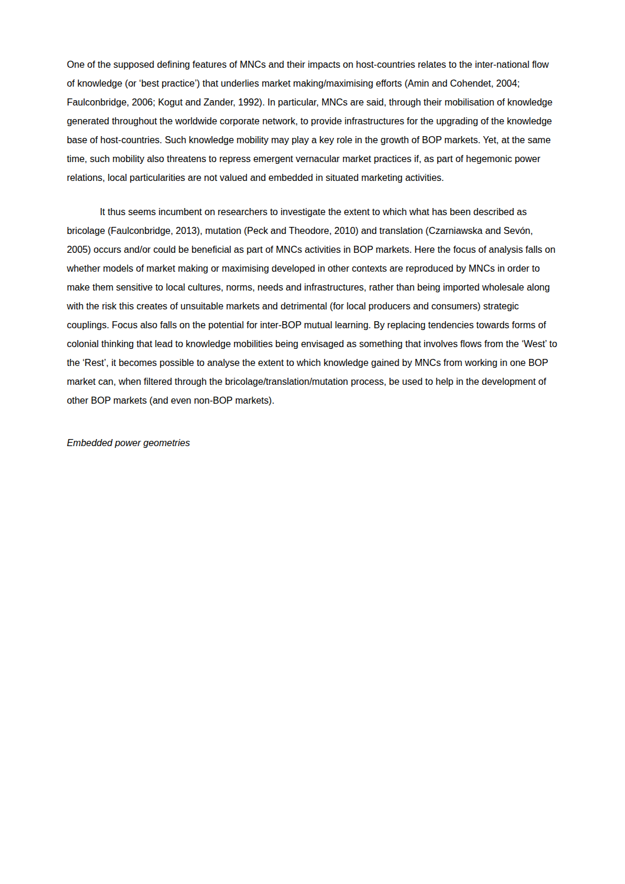One of the supposed defining features of MNCs and their impacts on host-countries relates to the inter-national flow of knowledge (or ‘best practice’) that underlies market making/maximising efforts (Amin and Cohendet, 2004; Faulconbridge, 2006; Kogut and Zander, 1992). In particular, MNCs are said, through their mobilisation of knowledge generated throughout the worldwide corporate network, to provide infrastructures for the upgrading of the knowledge base of host-countries. Such knowledge mobility may play a key role in the growth of BOP markets. Yet, at the same time, such mobility also threatens to repress emergent vernacular market practices if, as part of hegemonic power relations, local particularities are not valued and embedded in situated marketing activities.
It thus seems incumbent on researchers to investigate the extent to which what has been described as bricolage (Faulconbridge, 2013), mutation (Peck and Theodore, 2010) and translation (Czarniawska and Sevón, 2005) occurs and/or could be beneficial as part of MNCs activities in BOP markets. Here the focus of analysis falls on whether models of market making or maximising developed in other contexts are reproduced by MNCs in order to make them sensitive to local cultures, norms, needs and infrastructures, rather than being imported wholesale along with the risk this creates of unsuitable markets and detrimental (for local producers and consumers) strategic couplings. Focus also falls on the potential for inter-BOP mutual learning. By replacing tendencies towards forms of colonial thinking that lead to knowledge mobilities being envisaged as something that involves flows from the ‘West’ to the ‘Rest’, it becomes possible to analyse the extent to which knowledge gained by MNCs from working in one BOP market can, when filtered through the bricolage/translation/mutation process, be used to help in the development of other BOP markets (and even non-BOP markets).
Embedded power geometries